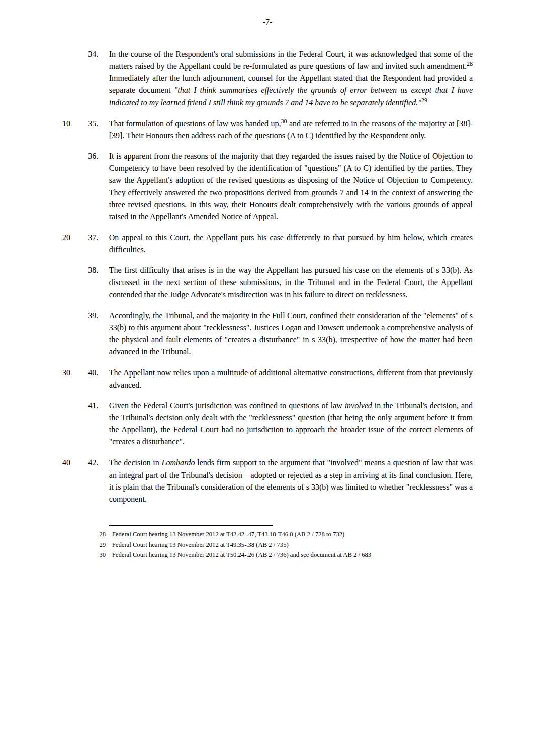-7-
34.
In the course of the Respondent's oral submissions in the Federal Court, it was acknowledged that some of the matters raised by the Appellant could be re-formulated as pure questions of law and invited such amendment.28 Immediately after the lunch adjournment, counsel for the Appellant stated that the Respondent had provided a separate document "that I think summarises effectively the grounds of error between us except that I have indicated to my learned friend I still think my grounds 7 and 14 have to be separately identified."29
10
35.
That formulation of questions of law was handed up,30 and are referred to in the reasons of the majority at [38]-[39]. Their Honours then address each of the questions (A to C) identified by the Respondent only.
36.
It is apparent from the reasons of the majority that they regarded the issues raised by the Notice of Objection to Competency to have been resolved by the identification of "questions" (A to C) identified by the parties. They saw the Appellant's adoption of the revised questions as disposing of the Notice of Objection to Competency. They effectively answered the two propositions derived from grounds 7 and 14 in the context of answering the three revised questions. In this way, their Honours dealt comprehensively with the various grounds of appeal raised in the Appellant's Amended Notice of Appeal.
20
37.
On appeal to this Court, the Appellant puts his case differently to that pursued by him below, which creates difficulties.
38.
The first difficulty that arises is in the way the Appellant has pursued his case on the elements of s 33(b). As discussed in the next section of these submissions, in the Tribunal and in the Federal Court, the Appellant contended that the Judge Advocate's misdirection was in his failure to direct on recklessness.
39.
Accordingly, the Tribunal, and the majority in the Full Court, confined their consideration of the "elements" of s 33(b) to this argument about "recklessness". Justices Logan and Dowsett undertook a comprehensive analysis of the physical and fault elements of "creates a disturbance" in s 33(b), irrespective of how the matter had been advanced in the Tribunal.
30
40.
The Appellant now relies upon a multitude of additional alternative constructions, different from that previously advanced.
41.
Given the Federal Court's jurisdiction was confined to questions of law involved in the Tribunal's decision, and the Tribunal's decision only dealt with the "recklessness" question (that being the only argument before it from the Appellant), the Federal Court had no jurisdiction to approach the broader issue of the correct elements of "creates a disturbance".
40
42.
The decision in Lombardo lends firm support to the argument that "involved" means a question of law that was an integral part of the Tribunal's decision – adopted or rejected as a step in arriving at its final conclusion. Here, it is plain that the Tribunal's consideration of the elements of s 33(b) was limited to whether "recklessness" was a component.
28
Federal Court hearing 13 November 2012 at T42.42-.47, T43.18-T46.8 (AB 2 / 728 to 732)
29
Federal Court hearing 13 November 2012 at T49.35-.38 (AB 2 / 735)
30
Federal Court hearing 13 November 2012 at T50.24-.26 (AB 2 / 736) and see document at AB 2 / 683